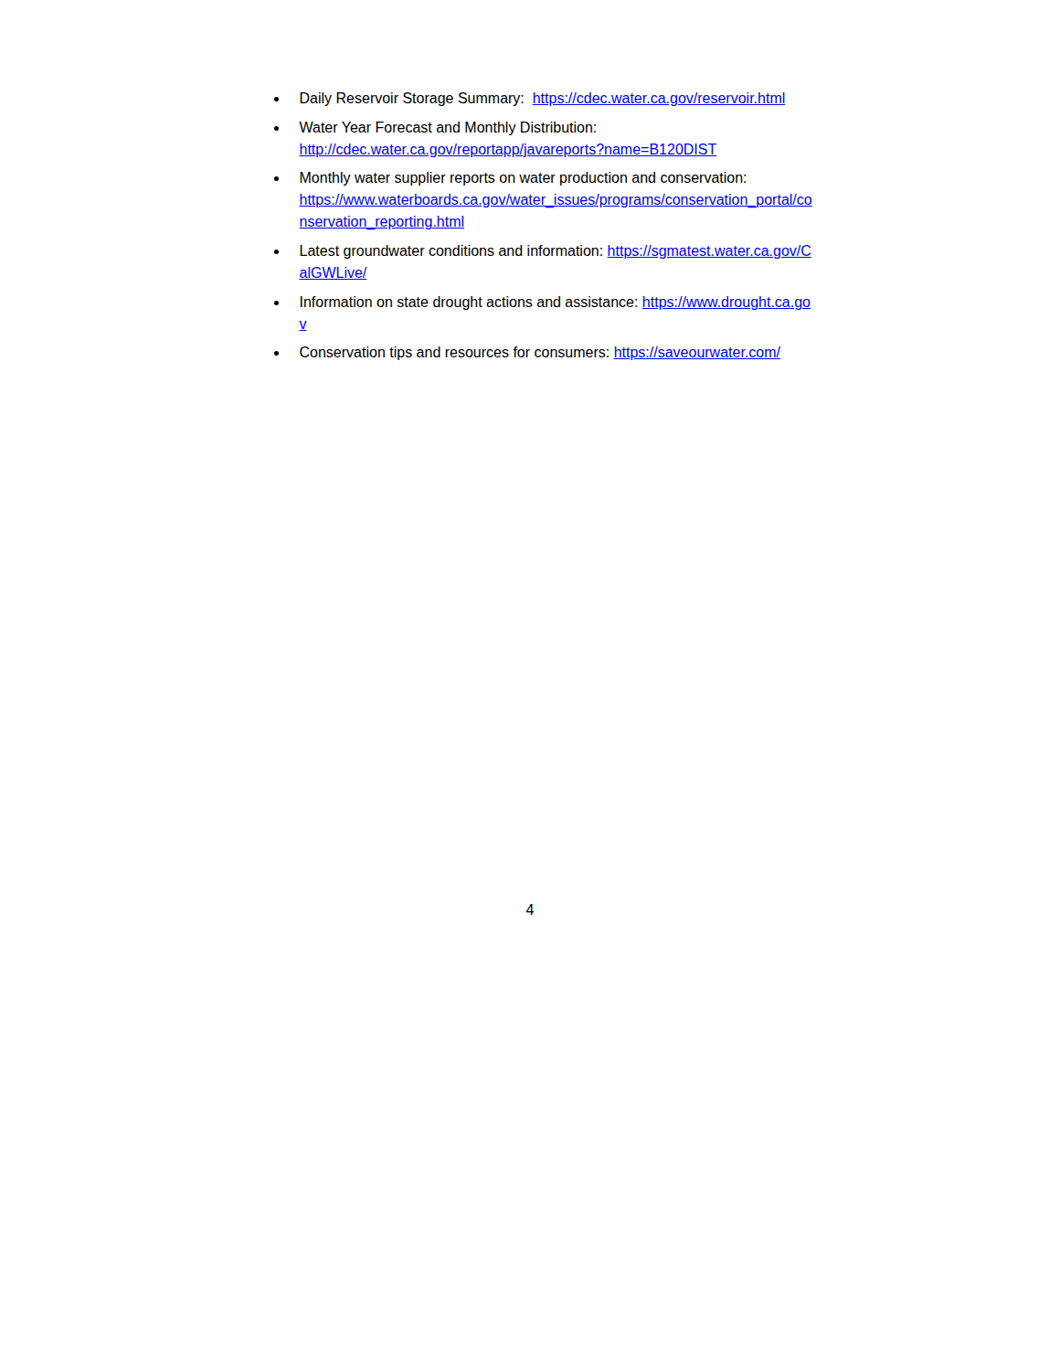Daily Reservoir Storage Summary: https://cdec.water.ca.gov/reservoir.html
Water Year Forecast and Monthly Distribution:
http://cdec.water.ca.gov/reportapp/javareports?name=B120DIST
Monthly water supplier reports on water production and conservation:
https://www.waterboards.ca.gov/water_issues/programs/conservation_portal/conservation_reporting.html
Latest groundwater conditions and information: https://sgmatest.water.ca.gov/CalGWLive/
Information on state drought actions and assistance: https://www.drought.ca.gov
Conservation tips and resources for consumers: https://saveourwater.com/
4